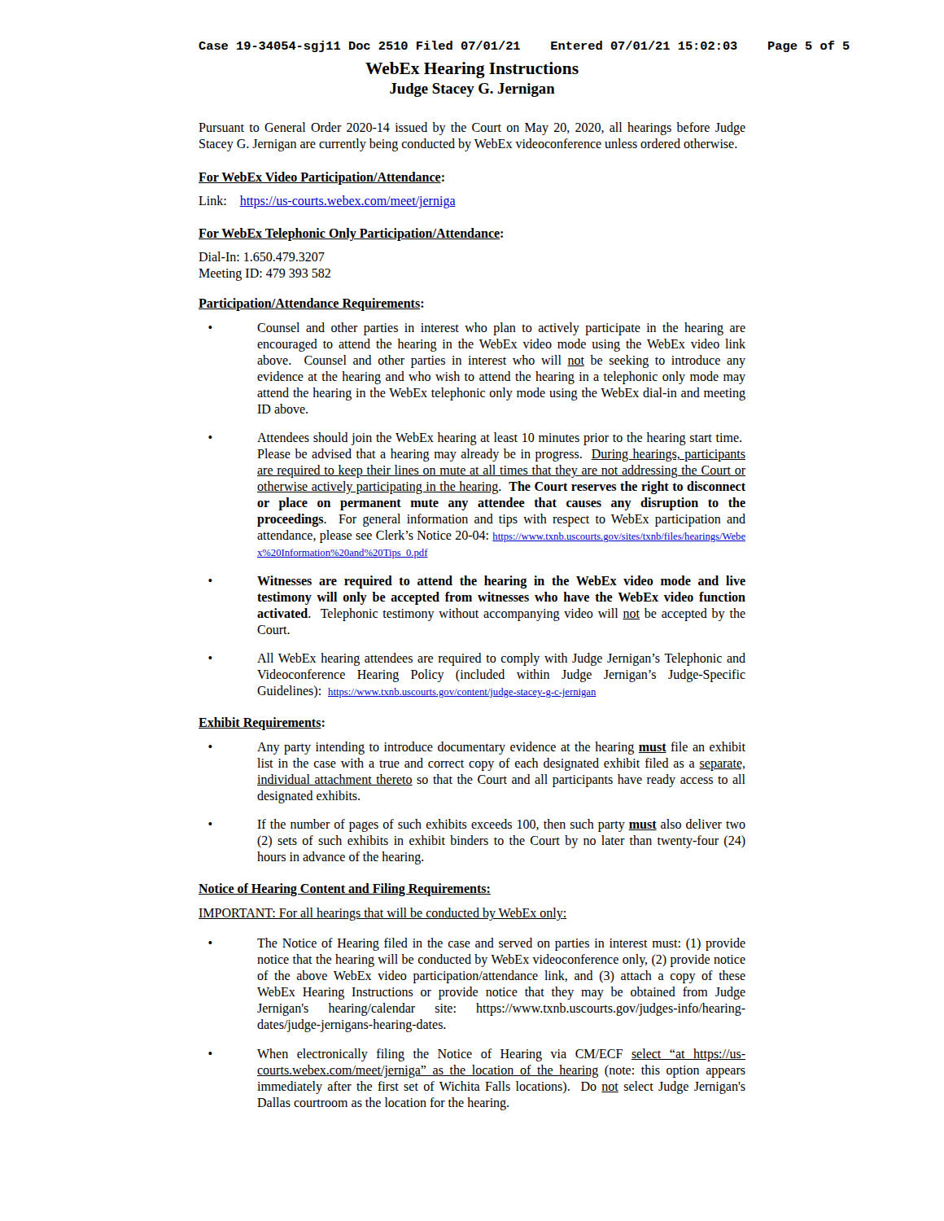Case 19-34054-sgj11 Doc 2510 Filed 07/01/21 Entered 07/01/21 15:02:03 Page 5 of 5
WebEx Hearing Instructions
Judge Stacey G. Jernigan
Pursuant to General Order 2020-14 issued by the Court on May 20, 2020, all hearings before Judge Stacey G. Jernigan are currently being conducted by WebEx videoconference unless ordered otherwise.
For WebEx Video Participation/Attendance
:
Link: https://us-courts.webex.com/meet/jerniga
For WebEx Telephonic Only Participation/Attendance
:
Dial-In: 1.650.479.3207
Meeting ID: 479 393 582
Participation/Attendance Requirements
:
Counsel and other parties in interest who plan to actively participate in the hearing are encouraged to attend the hearing in the WebEx video mode using the WebEx video link above. Counsel and other parties in interest who will not be seeking to introduce any evidence at the hearing and who wish to attend the hearing in a telephonic only mode may attend the hearing in the WebEx telephonic only mode using the WebEx dial-in and meeting ID above.
Attendees should join the WebEx hearing at least 10 minutes prior to the hearing start time. Please be advised that a hearing may already be in progress. During hearings, participants are required to keep their lines on mute at all times that they are not addressing the Court or otherwise actively participating in the hearing. The Court reserves the right to disconnect or place on permanent mute any attendee that causes any disruption to the proceedings. For general information and tips with respect to WebEx participation and attendance, please see Clerk’s Notice 20-04: https://www.txnb.uscourts.gov/sites/txnb/files/hearings/Webex%20Information%20and%20Tips_0.pdf
Witnesses are required to attend the hearing in the WebEx video mode and live testimony will only be accepted from witnesses who have the WebEx video function activated. Telephonic testimony without accompanying video will not be accepted by the Court.
All WebEx hearing attendees are required to comply with Judge Jernigan’s Telephonic and Videoconference Hearing Policy (included within Judge Jernigan’s Judge-Specific Guidelines): https://www.txnb.uscourts.gov/content/judge-stacey-g-c-jernigan
Exhibit Requirements
:
Any party intending to introduce documentary evidence at the hearing must file an exhibit list in the case with a true and correct copy of each designated exhibit filed as a separate, individual attachment thereto so that the Court and all participants have ready access to all designated exhibits.
If the number of pages of such exhibits exceeds 100, then such party must also deliver two (2) sets of such exhibits in exhibit binders to the Court by no later than twenty-four (24) hours in advance of the hearing.
Notice of Hearing Content and Filing Requirements:
IMPORTANT: For all hearings that will be conducted by WebEx only:
The Notice of Hearing filed in the case and served on parties in interest must: (1) provide notice that the hearing will be conducted by WebEx videoconference only, (2) provide notice of the above WebEx video participation/attendance link, and (3) attach a copy of these WebEx Hearing Instructions or provide notice that they may be obtained from Judge Jernigan's hearing/calendar site: https://www.txnb.uscourts.gov/judges-info/hearing-dates/judge-jernigans-hearing-dates.
When electronically filing the Notice of Hearing via CM/ECF select “at https://us-courts.webex.com/meet/jerniga” as the location of the hearing (note: this option appears immediately after the first set of Wichita Falls locations). Do not select Judge Jernigan's Dallas courtroom as the location for the hearing.